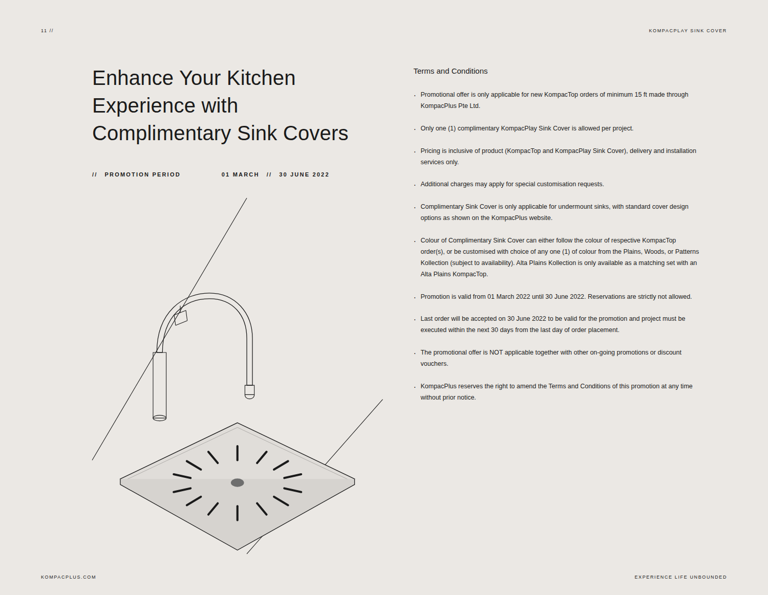11 //
KOMPACPLAY SINK COVER
Enhance Your Kitchen Experience with Complimentary Sink Covers
// PROMOTION PERIOD 01 MARCH // 30 JUNE 2022
Terms and Conditions
Promotional offer is only applicable for new KompacTop orders of minimum 15 ft made through KompacPlus Pte Ltd.
Only one (1) complimentary KompacPlay Sink Cover is allowed per project.
Pricing is inclusive of product (KompacTop and KompacPlay Sink Cover), delivery and installation services only.
Additional charges may apply for special customisation requests.
Complimentary Sink Cover is only applicable for undermount sinks, with standard cover design options as shown on the KompacPlus website.
Colour of Complimentary Sink Cover can either follow the colour of respective KompacTop order(s), or be customised with choice of any one (1) of colour from the Plains, Woods, or Patterns Kollection (subject to availability). Alta Plains Kollection is only available as a matching set with an Alta Plains KompacTop.
Promotion is valid from 01 March 2022 until 30 June 2022. Reservations are strictly not allowed.
Last order will be accepted on 30 June 2022 to be valid for the promotion and project must be executed within the next 30 days from the last day of order placement.
The promotional offer is NOT applicable together with other on-going promotions or discount vouchers.
KompacPlus reserves the right to amend the Terms and Conditions of this promotion at any time without prior notice.
KOMPACPLUS.COM
EXPERIENCE LIFE UNBOUNDED